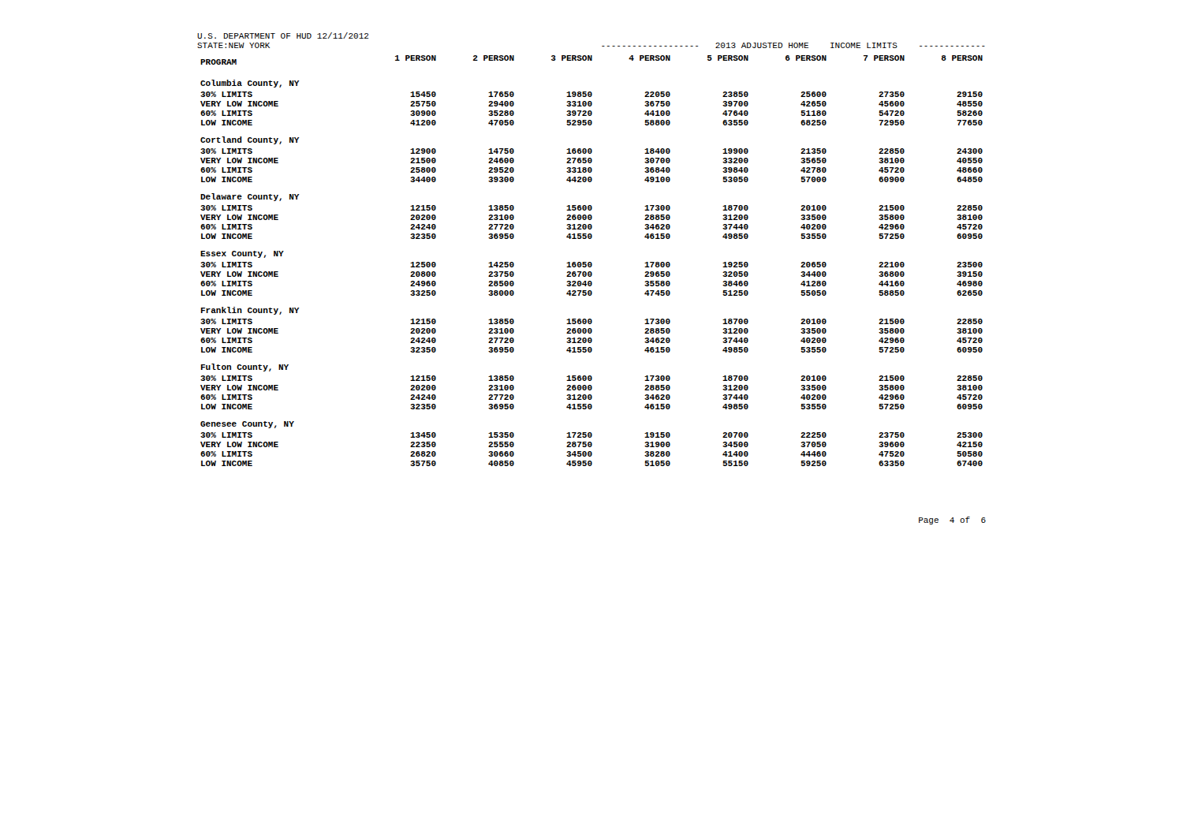U.S. DEPARTMENT OF HUD 12/11/2012
STATE:NEW YORK ------------------- 2013 ADJUSTED HOME INCOME LIMITS -------------
| PROGRAM | 1 PERSON | 2 PERSON | 3 PERSON | 4 PERSON | 5 PERSON | 6 PERSON | 7 PERSON | 8 PERSON |
| --- | --- | --- | --- | --- | --- | --- | --- | --- |
| Columbia County, NY |
| 30% LIMITS | 15450 | 17650 | 19850 | 22050 | 23850 | 25600 | 27350 | 29150 |
| VERY LOW INCOME | 25750 | 29400 | 33100 | 36750 | 39700 | 42650 | 45600 | 48550 |
| 60% LIMITS | 30900 | 35280 | 39720 | 44100 | 47640 | 51180 | 54720 | 58260 |
| LOW INCOME | 41200 | 47050 | 52950 | 58800 | 63550 | 68250 | 72950 | 77650 |
| Cortland County, NY |
| 30% LIMITS | 12900 | 14750 | 16600 | 18400 | 19900 | 21350 | 22850 | 24300 |
| VERY LOW INCOME | 21500 | 24600 | 27650 | 30700 | 33200 | 35650 | 38100 | 40550 |
| 60% LIMITS | 25800 | 29520 | 33180 | 36840 | 39840 | 42780 | 45720 | 48660 |
| LOW INCOME | 34400 | 39300 | 44200 | 49100 | 53050 | 57000 | 60900 | 64850 |
| Delaware County, NY |
| 30% LIMITS | 12150 | 13850 | 15600 | 17300 | 18700 | 20100 | 21500 | 22850 |
| VERY LOW INCOME | 20200 | 23100 | 26000 | 28850 | 31200 | 33500 | 35800 | 38100 |
| 60% LIMITS | 24240 | 27720 | 31200 | 34620 | 37440 | 40200 | 42960 | 45720 |
| LOW INCOME | 32350 | 36950 | 41550 | 46150 | 49850 | 53550 | 57250 | 60950 |
| Essex County, NY |
| 30% LIMITS | 12500 | 14250 | 16050 | 17800 | 19250 | 20650 | 22100 | 23500 |
| VERY LOW INCOME | 20800 | 23750 | 26700 | 29650 | 32050 | 34400 | 36800 | 39150 |
| 60% LIMITS | 24960 | 28500 | 32040 | 35580 | 38460 | 41280 | 44160 | 46980 |
| LOW INCOME | 33250 | 38000 | 42750 | 47450 | 51250 | 55050 | 58850 | 62650 |
| Franklin County, NY |
| 30% LIMITS | 12150 | 13850 | 15600 | 17300 | 18700 | 20100 | 21500 | 22850 |
| VERY LOW INCOME | 20200 | 23100 | 26000 | 28850 | 31200 | 33500 | 35800 | 38100 |
| 60% LIMITS | 24240 | 27720 | 31200 | 34620 | 37440 | 40200 | 42960 | 45720 |
| LOW INCOME | 32350 | 36950 | 41550 | 46150 | 49850 | 53550 | 57250 | 60950 |
| Fulton County, NY |
| 30% LIMITS | 12150 | 13850 | 15600 | 17300 | 18700 | 20100 | 21500 | 22850 |
| VERY LOW INCOME | 20200 | 23100 | 26000 | 28850 | 31200 | 33500 | 35800 | 38100 |
| 60% LIMITS | 24240 | 27720 | 31200 | 34620 | 37440 | 40200 | 42960 | 45720 |
| LOW INCOME | 32350 | 36950 | 41550 | 46150 | 49850 | 53550 | 57250 | 60950 |
| Genesee County, NY |
| 30% LIMITS | 13450 | 15350 | 17250 | 19150 | 20700 | 22250 | 23750 | 25300 |
| VERY LOW INCOME | 22350 | 25550 | 28750 | 31900 | 34500 | 37050 | 39600 | 42150 |
| 60% LIMITS | 26820 | 30660 | 34500 | 38280 | 41400 | 44460 | 47520 | 50580 |
| LOW INCOME | 35750 | 40850 | 45950 | 51050 | 55150 | 59250 | 63350 | 67400 |
Page 4 of 6